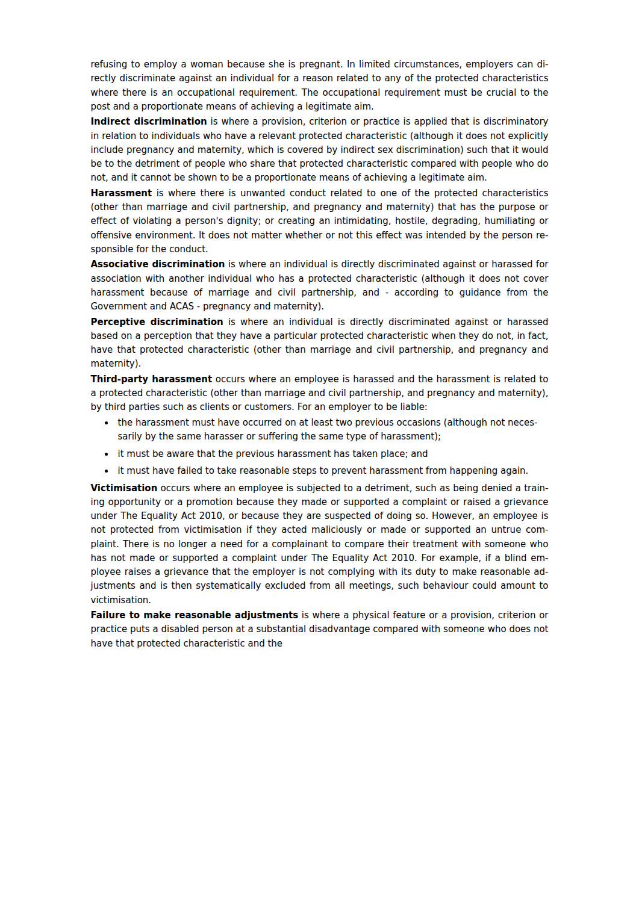refusing to employ a woman because she is pregnant. In limited circumstances, employers can directly discriminate against an individual for a reason related to any of the protected characteristics where there is an occupational requirement. The occupational requirement must be crucial to the post and a proportionate means of achieving a legitimate aim.
Indirect discrimination is where a provision, criterion or practice is applied that is discriminatory in relation to individuals who have a relevant protected characteristic (although it does not explicitly include pregnancy and maternity, which is covered by indirect sex discrimination) such that it would be to the detriment of people who share that protected characteristic compared with people who do not, and it cannot be shown to be a proportionate means of achieving a legitimate aim.
Harassment is where there is unwanted conduct related to one of the protected characteristics (other than marriage and civil partnership, and pregnancy and maternity) that has the purpose or effect of violating a person's dignity; or creating an intimidating, hostile, degrading, humiliating or offensive environment. It does not matter whether or not this effect was intended by the person responsible for the conduct.
Associative discrimination is where an individual is directly discriminated against or harassed for association with another individual who has a protected characteristic (although it does not cover harassment because of marriage and civil partnership, and - according to guidance from the Government and ACAS - pregnancy and maternity).
Perceptive discrimination is where an individual is directly discriminated against or harassed based on a perception that they have a particular protected characteristic when they do not, in fact, have that protected characteristic (other than marriage and civil partnership, and pregnancy and maternity).
Third-party harassment occurs where an employee is harassed and the harassment is related to a protected characteristic (other than marriage and civil partnership, and pregnancy and maternity), by third parties such as clients or customers. For an employer to be liable:
the harassment must have occurred on at least two previous occasions (although not necessarily by the same harasser or suffering the same type of harassment);
it must be aware that the previous harassment has taken place; and
it must have failed to take reasonable steps to prevent harassment from happening again.
Victimisation occurs where an employee is subjected to a detriment, such as being denied a training opportunity or a promotion because they made or supported a complaint or raised a grievance under The Equality Act 2010, or because they are suspected of doing so. However, an employee is not protected from victimisation if they acted maliciously or made or supported an untrue complaint. There is no longer a need for a complainant to compare their treatment with someone who has not made or supported a complaint under The Equality Act 2010. For example, if a blind employee raises a grievance that the employer is not complying with its duty to make reasonable adjustments and is then systematically excluded from all meetings, such behaviour could amount to victimisation.
Failure to make reasonable adjustments is where a physical feature or a provision, criterion or practice puts a disabled person at a substantial disadvantage compared with someone who does not have that protected characteristic and the